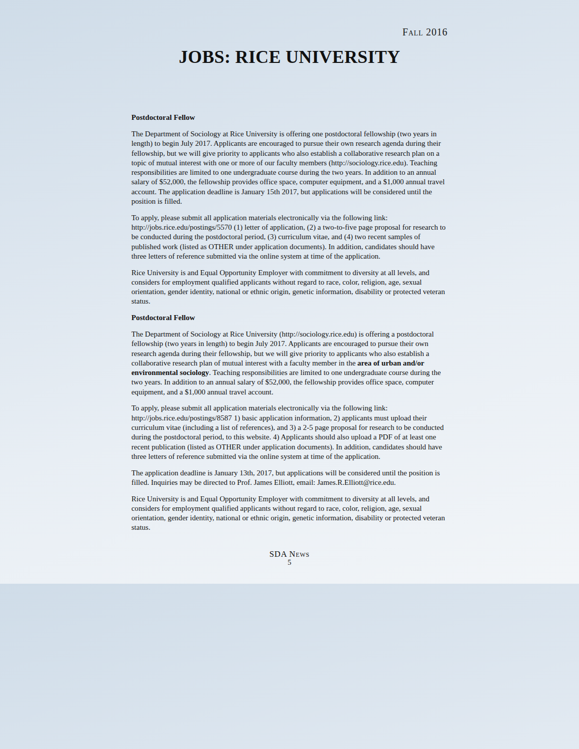Fall 2016
JOBS: RICE UNIVERSITY
Postdoctoral Fellow
The Department of Sociology at Rice University is offering one postdoctoral fellowship (two years in length) to begin July 2017. Applicants are encouraged to pursue their own research agenda during their fellowship, but we will give priority to applicants who also establish a collaborative research plan on a topic of mutual interest with one or more of our faculty members (http://sociology.rice.edu). Teaching responsibilities are limited to one undergraduate course during the two years. In addition to an annual salary of $52,000, the fellowship provides office space, computer equipment, and a $1,000 annual travel account. The application deadline is January 15th 2017, but applications will be considered until the position is filled.
To apply, please submit all application materials electronically via the following link: http://jobs.rice.edu/postings/5570 (1) letter of application, (2) a two-to-five page proposal for research to be conducted during the postdoctoral period, (3) curriculum vitae, and (4) two recent samples of published work (listed as OTHER under application documents). In addition, candidates should have three letters of reference submitted via the online system at time of the application.
Rice University is and Equal Opportunity Employer with commitment to diversity at all levels, and considers for employment qualified applicants without regard to race, color, religion, age, sexual orientation, gender identity, national or ethnic origin, genetic information, disability or protected veteran status.
Postdoctoral Fellow
The Department of Sociology at Rice University (http://sociology.rice.edu) is offering a postdoctoral fellowship (two years in length) to begin July 2017. Applicants are encouraged to pursue their own research agenda during their fellowship, but we will give priority to applicants who also establish a collaborative research plan of mutual interest with a faculty member in the area of urban and/or environmental sociology. Teaching responsibilities are limited to one undergraduate course during the two years. In addition to an annual salary of $52,000, the fellowship provides office space, computer equipment, and a $1,000 annual travel account.
To apply, please submit all application materials electronically via the following link: http://jobs.rice.edu/postings/8587 1) basic application information, 2) applicants must upload their curriculum vitae (including a list of references), and 3) a 2-5 page proposal for research to be conducted during the postdoctoral period, to this website. 4) Applicants should also upload a PDF of at least one recent publication (listed as OTHER under application documents). In addition, candidates should have three letters of reference submitted via the online system at time of the application.
The application deadline is January 13th, 2017, but applications will be considered until the position is filled. Inquiries may be directed to Prof. James Elliott, email: James.R.Elliott@rice.edu.
Rice University is and Equal Opportunity Employer with commitment to diversity at all levels, and considers for employment qualified applicants without regard to race, color, religion, age, sexual orientation, gender identity, national or ethnic origin, genetic information, disability or protected veteran status.
SDA News 5